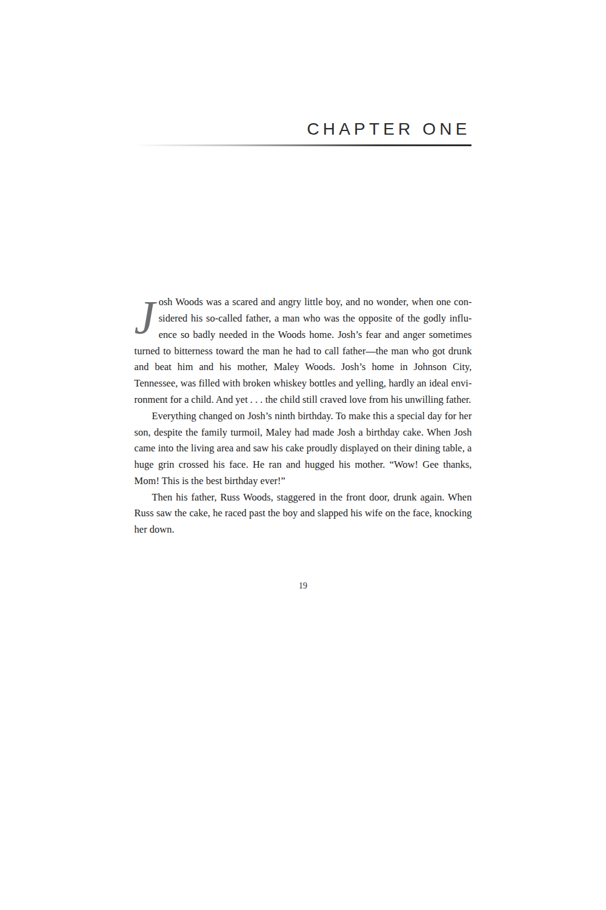CHAPTER ONE
Josh Woods was a scared and angry little boy, and no wonder, when one considered his so-called father, a man who was the opposite of the godly influence so badly needed in the Woods home. Josh’s fear and anger sometimes turned to bitterness toward the man he had to call father—the man who got drunk and beat him and his mother, Maley Woods. Josh’s home in Johnson City, Tennessee, was filled with broken whiskey bottles and yelling, hardly an ideal environment for a child. And yet . . . the child still craved love from his unwilling father.
Everything changed on Josh’s ninth birthday. To make this a special day for her son, despite the family turmoil, Maley had made Josh a birthday cake. When Josh came into the living area and saw his cake proudly displayed on their dining table, a huge grin crossed his face. He ran and hugged his mother. “Wow! Gee thanks, Mom! This is the best birthday ever!”
Then his father, Russ Woods, staggered in the front door, drunk again. When Russ saw the cake, he raced past the boy and slapped his wife on the face, knocking her down.
19